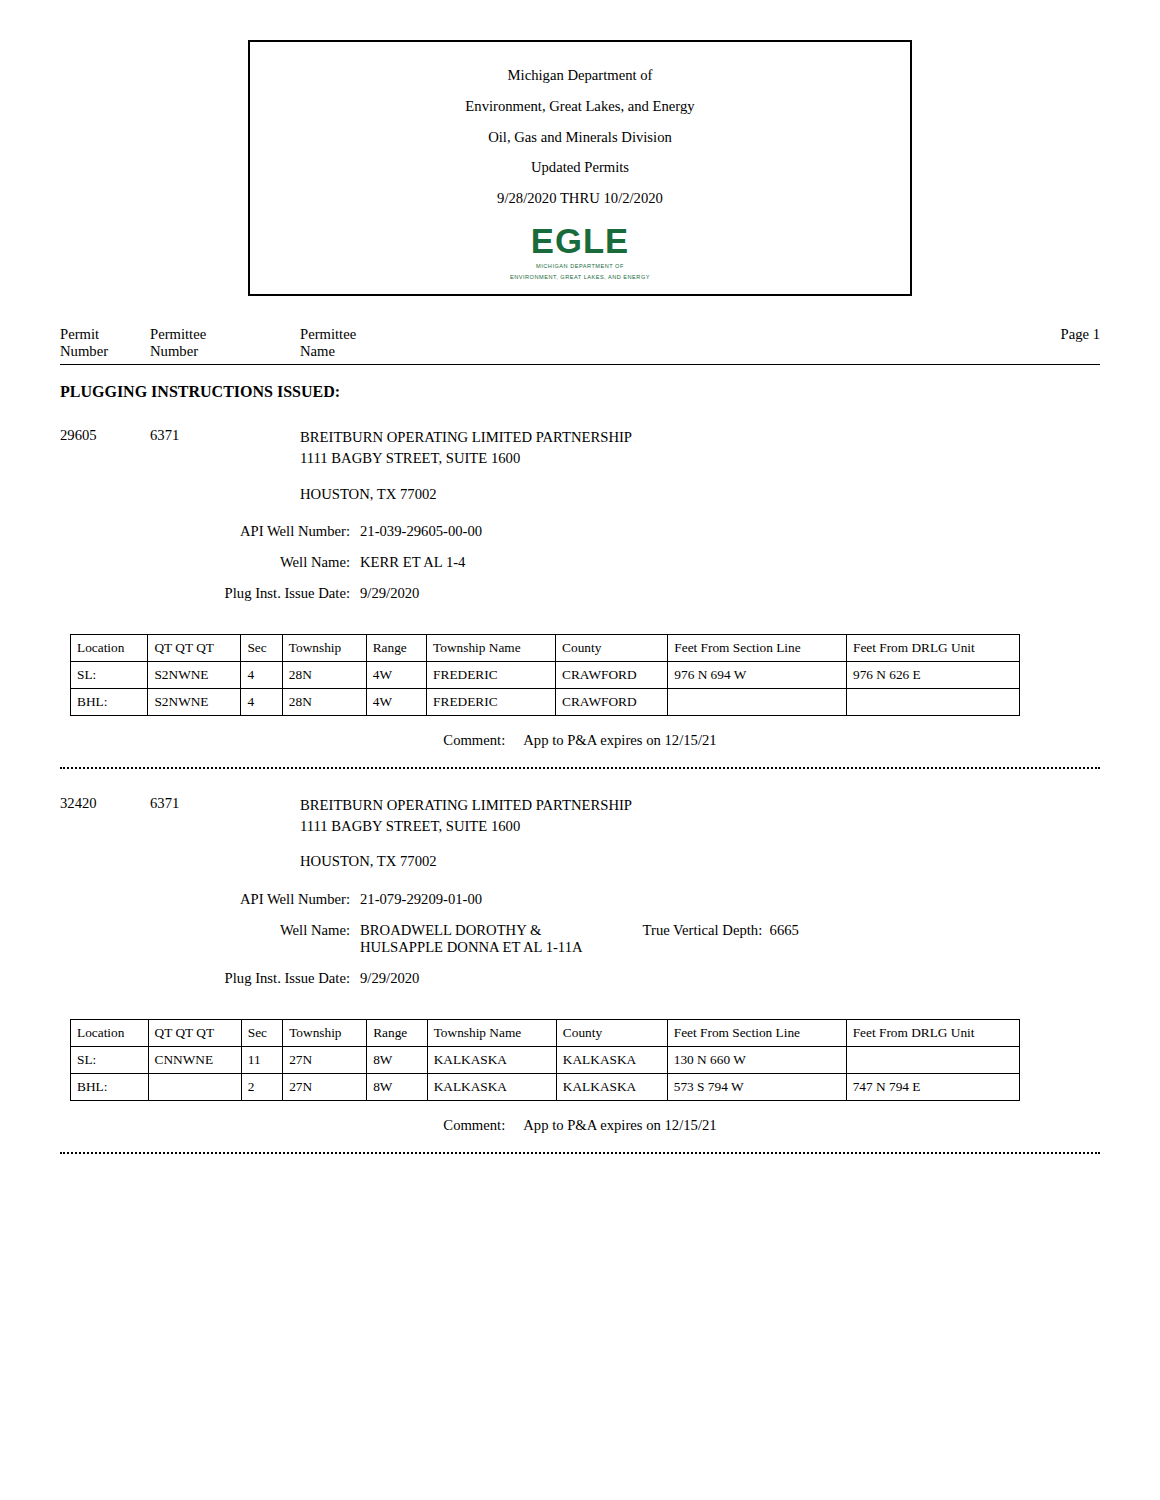Michigan Department of
Environment, Great Lakes, and Energy
Oil, Gas and Minerals Division
Updated Permits
9/28/2020 THRU 10/2/2020
EGLE
MICHIGAN DEPARTMENT OF
ENVIRONMENT, GREAT LAKES, AND ENERGY
| Permit Number | Permittee Number | Permittee Name | Page 1 |
PLUGGING INSTRUCTIONS ISSUED:
| 29605 | 6371 | BREITBURN OPERATING LIMITED PARTNERSHIP 1111 BAGBY STREET, SUITE 1600 HOUSTON, TX 77002 |
| API Well Number: | 21-039-29605-00-00 |
| Well Name: | KERR ET AL 1-4 |
| Plug Inst. Issue Date: | 9/29/2020 |
| Location | QT QT QT | Sec | Township | Range | Township Name | County | Feet From Section Line | Feet From DRLG Unit |
| --- | --- | --- | --- | --- | --- | --- | --- | --- |
| SL: | S2NWNE | 4 | 28N | 4W | FREDERIC | CRAWFORD | 976 N 694 W | 976 N 626 E |
| BHL: | S2NWNE | 4 | 28N | 4W | FREDERIC | CRAWFORD | | |
Comment: App to P&A expires on 12/15/21
| 32420 | 6371 | BREITBURN OPERATING LIMITED PARTNERSHIP 1111 BAGBY STREET, SUITE 1600 HOUSTON, TX 77002 |
| API Well Number: | 21-079-29209-01-00 | |
| Well Name: | BROADWELL DOROTHY & HULSAPPLE DONNA ET AL 1-11A | True Vertical Depth: 6665 |
| Plug Inst. Issue Date: | 9/29/2020 | |
| Location | QT QT QT | Sec | Township | Range | Township Name | County | Feet From Section Line | Feet From DRLG Unit |
| --- | --- | --- | --- | --- | --- | --- | --- | --- |
| SL: | CNNWNE | 11 | 27N | 8W | KALKASKA | KALKASKA | 130 N 660 W | |
| BHL: | | 2 | 27N | 8W | KALKASKA | KALKASKA | 573 S 794 W | 747 N 794 E |
Comment: App to P&A expires on 12/15/21